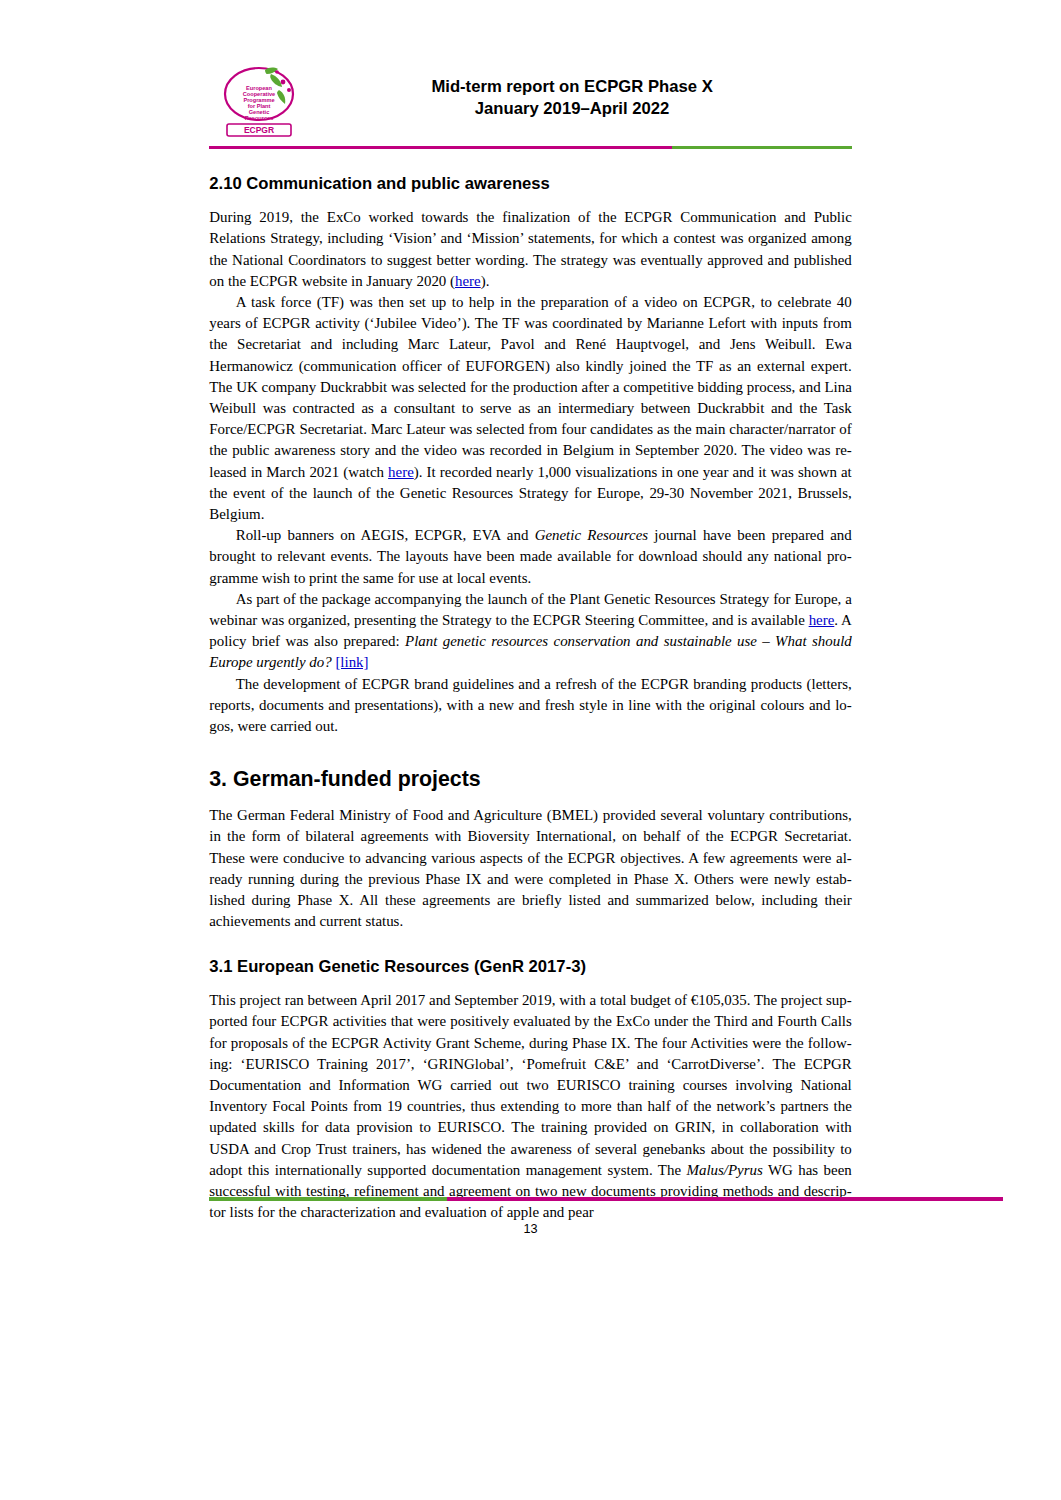European Cooperative Programme for Plant Genetic Resources ECPGR
Mid-term report on ECPGR Phase X
January 2019–April 2022
2.10 Communication and public awareness
During 2019, the ExCo worked towards the finalization of the ECPGR Communication and Public Relations Strategy, including ‘Vision’ and ‘Mission’ statements, for which a contest was organized among the National Coordinators to suggest better wording. The strategy was eventually approved and published on the ECPGR website in January 2020 (here).
A task force (TF) was then set up to help in the preparation of a video on ECPGR, to celebrate 40 years of ECPGR activity (‘Jubilee Video’). The TF was coordinated by Marianne Lefort with inputs from the Secretariat and including Marc Lateur, Pavol and René Hauptvogel, and Jens Weibull. Ewa Hermanowicz (communication officer of EUFORGEN) also kindly joined the TF as an external expert. The UK company Duckrabbit was selected for the production after a competitive bidding process, and Lina Weibull was contracted as a consultant to serve as an intermediary between Duckrabbit and the Task Force/ECPGR Secretariat. Marc Lateur was selected from four candidates as the main character/narrator of the public awareness story and the video was recorded in Belgium in September 2020. The video was released in March 2021 (watch here). It recorded nearly 1,000 visualizations in one year and it was shown at the event of the launch of the Genetic Resources Strategy for Europe, 29-30 November 2021, Brussels, Belgium.
Roll-up banners on AEGIS, ECPGR, EVA and Genetic Resources journal have been prepared and brought to relevant events. The layouts have been made available for download should any national programme wish to print the same for use at local events.
As part of the package accompanying the launch of the Plant Genetic Resources Strategy for Europe, a webinar was organized, presenting the Strategy to the ECPGR Steering Committee, and is available here. A policy brief was also prepared: Plant genetic resources conservation and sustainable use – What should Europe urgently do? [link]
The development of ECPGR brand guidelines and a refresh of the ECPGR branding products (letters, reports, documents and presentations), with a new and fresh style in line with the original colours and logos, were carried out.
3. German-funded projects
The German Federal Ministry of Food and Agriculture (BMEL) provided several voluntary contributions, in the form of bilateral agreements with Bioversity International, on behalf of the ECPGR Secretariat. These were conducive to advancing various aspects of the ECPGR objectives. A few agreements were already running during the previous Phase IX and were completed in Phase X. Others were newly established during Phase X. All these agreements are briefly listed and summarized below, including their achievements and current status.
3.1 European Genetic Resources (GenR 2017-3)
This project ran between April 2017 and September 2019, with a total budget of €105,035. The project supported four ECPGR activities that were positively evaluated by the ExCo under the Third and Fourth Calls for proposals of the ECPGR Activity Grant Scheme, during Phase IX. The four Activities were the following: ‘EURISCO Training 2017’, ‘GRINGlobal’, ‘Pomefruit C&E’ and ‘CarrotDiverse’. The ECPGR Documentation and Information WG carried out two EURISCO training courses involving National Inventory Focal Points from 19 countries, thus extending to more than half of the network’s partners the updated skills for data provision to EURISCO. The training provided on GRIN, in collaboration with USDA and Crop Trust trainers, has widened the awareness of several genebanks about the possibility to adopt this internationally supported documentation management system. The Malus/Pyrus WG has been successful with testing, refinement and agreement on two new documents providing methods and descriptor lists for the characterization and evaluation of apple and pear
13